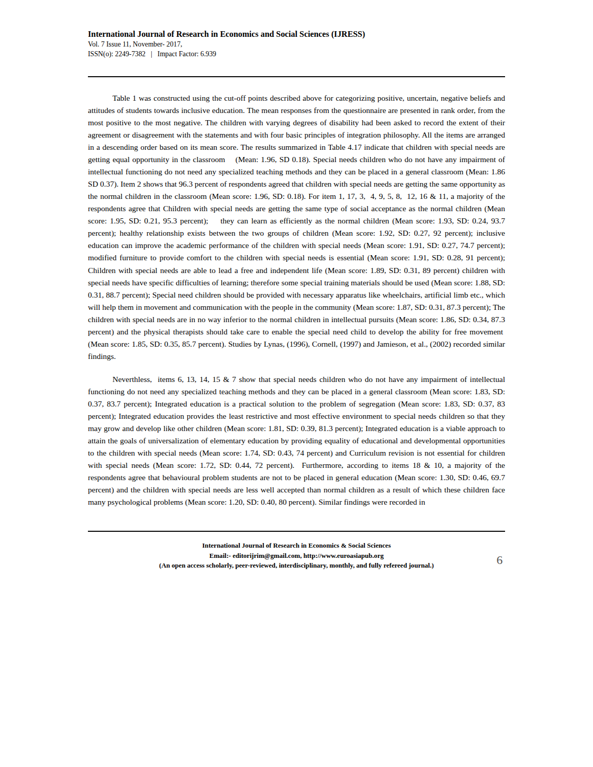International Journal of Research in Economics and Social Sciences (IJRESS)
Vol. 7 Issue 11, November- 2017,
ISSN(o): 2249-7382 | Impact Factor: 6.939
Table 1 was constructed using the cut-off points described above for categorizing positive, uncertain, negative beliefs and attitudes of students towards inclusive education. The mean responses from the questionnaire are presented in rank order, from the most positive to the most negative. The children with varying degrees of disability had been asked to record the extent of their agreement or disagreement with the statements and with four basic principles of integration philosophy. All the items are arranged in a descending order based on its mean score. The results summarized in Table 4.17 indicate that children with special needs are getting equal opportunity in the classroom (Mean: 1.96, SD 0.18). Special needs children who do not have any impairment of intellectual functioning do not need any specialized teaching methods and they can be placed in a general classroom (Mean: 1.86 SD 0.37). Item 2 shows that 96.3 percent of respondents agreed that children with special needs are getting the same opportunity as the normal children in the classroom (Mean score: 1.96, SD: 0.18). For item 1, 17, 3, 4, 9, 5, 8, 12, 16 & 11, a majority of the respondents agree that Children with special needs are getting the same type of social acceptance as the normal children (Mean score: 1.95, SD: 0.21, 95.3 percent); they can learn as efficiently as the normal children (Mean score: 1.93, SD: 0.24, 93.7 percent); healthy relationship exists between the two groups of children (Mean score: 1.92, SD: 0.27, 92 percent); inclusive education can improve the academic performance of the children with special needs (Mean score: 1.91, SD: 0.27, 74.7 percent); modified furniture to provide comfort to the children with special needs is essential (Mean score: 1.91, SD: 0.28, 91 percent); Children with special needs are able to lead a free and independent life (Mean score: 1.89, SD: 0.31, 89 percent) children with special needs have specific difficulties of learning; therefore some special training materials should be used (Mean score: 1.88, SD: 0.31, 88.7 percent); Special need children should be provided with necessary apparatus like wheelchairs, artificial limb etc., which will help them in movement and communication with the people in the community (Mean score: 1.87, SD: 0.31, 87.3 percent); The children with special needs are in no way inferior to the normal children in intellectual pursuits (Mean score: 1.86, SD: 0.34, 87.3 percent) and the physical therapists should take care to enable the special need child to develop the ability for free movement (Mean score: 1.85, SD: 0.35, 85.7 percent). Studies by Lynas, (1996), Cornell, (1997) and Jamieson, et al., (2002) recorded similar findings.
Neverthless, items 6, 13, 14, 15 & 7 show that special needs children who do not have any impairment of intellectual functioning do not need any specialized teaching methods and they can be placed in a general classroom (Mean score: 1.83, SD: 0.37, 83.7 percent); Integrated education is a practical solution to the problem of segregation (Mean score: 1.83, SD: 0.37, 83 percent); Integrated education provides the least restrictive and most effective environment to special needs children so that they may grow and develop like other children (Mean score: 1.81, SD: 0.39, 81.3 percent); Integrated education is a viable approach to attain the goals of universalization of elementary education by providing equality of educational and developmental opportunities to the children with special needs (Mean score: 1.74, SD: 0.43, 74 percent) and Curriculum revision is not essential for children with special needs (Mean score: 1.72, SD: 0.44, 72 percent). Furthermore, according to items 18 & 10, a majority of the respondents agree that behavioural problem students are not to be placed in general education (Mean score: 1.30, SD: 0.46, 69.7 percent) and the children with special needs are less well accepted than normal children as a result of which these children face many psychological problems (Mean score: 1.20, SD: 0.40, 80 percent). Similar findings were recorded in
International Journal of Research in Economics & Social Sciences
Email:- editorijrim@gmail.com, http://www.euroasiapub.org
(An open access scholarly, peer-reviewed, interdisciplinary, monthly, and fully refereed journal.)
6